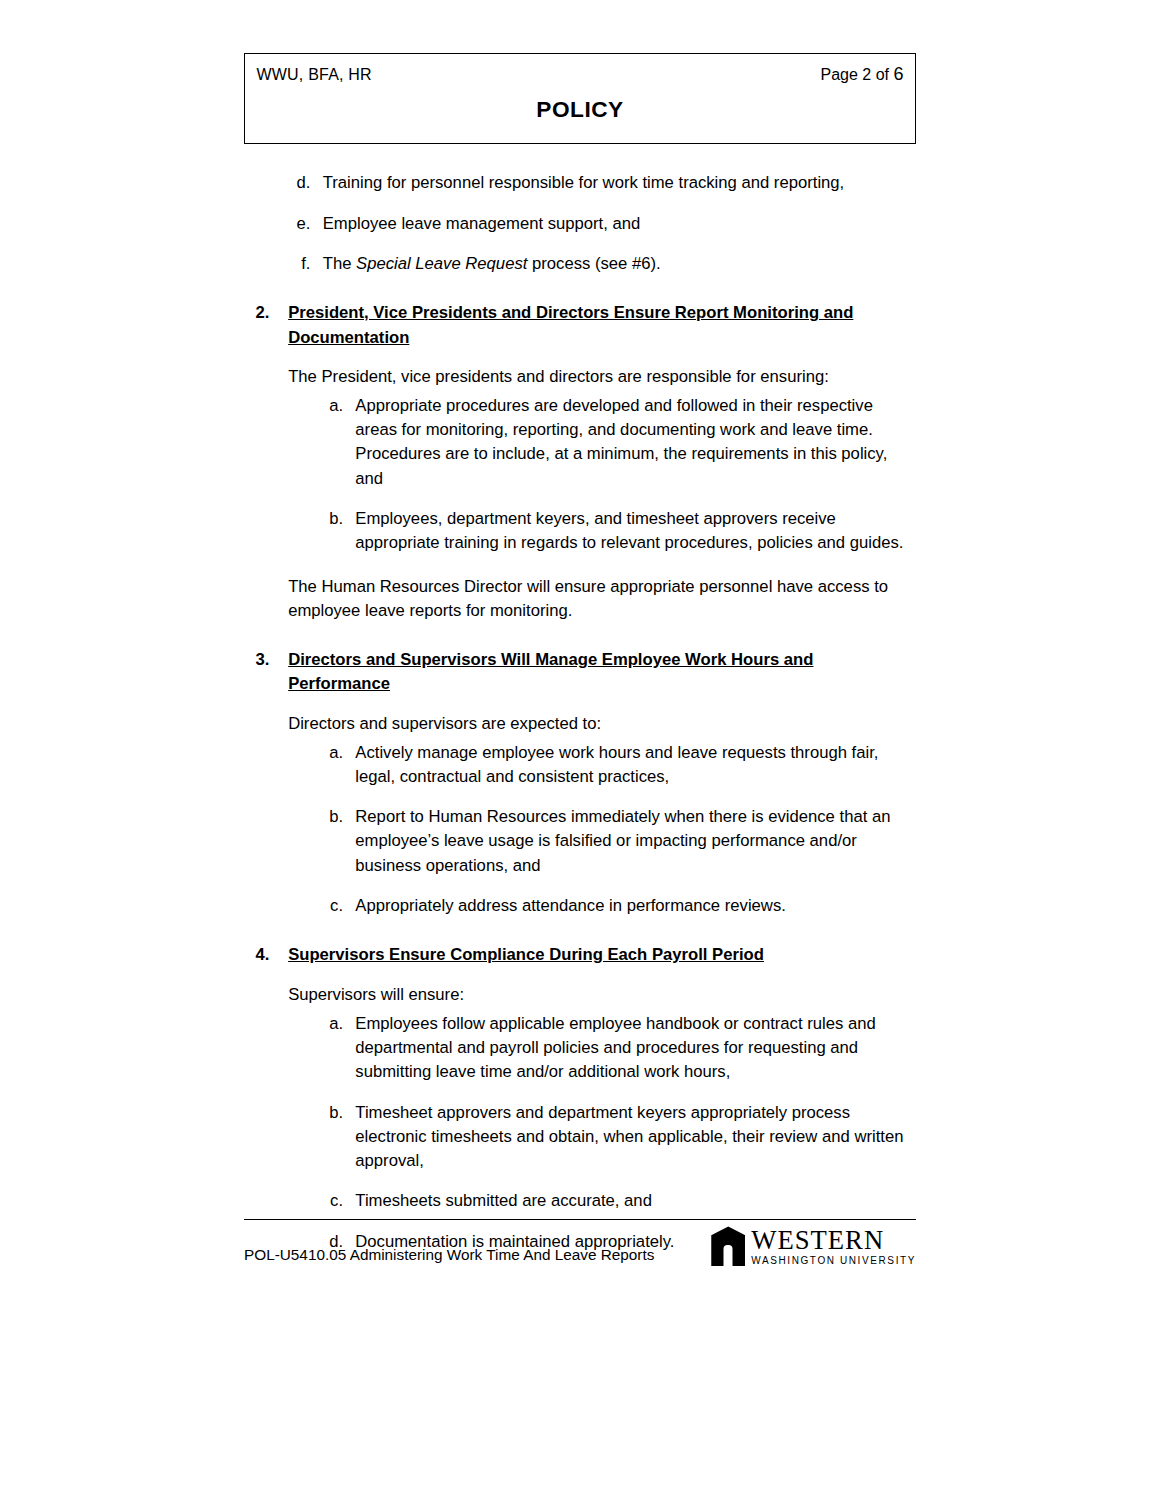WWU, BFA, HR
Page 2 of 6
POLICY
Training for personnel responsible for work time tracking and reporting,
Employee leave management support, and
The Special Leave Request process (see #6).
2.
President, Vice Presidents and Directors Ensure Report Monitoring and Documentation
The President, vice presidents and directors are responsible for ensuring:
Appropriate procedures are developed and followed in their respective areas for monitoring, reporting, and documenting work and leave time. Procedures are to include, at a minimum, the requirements in this policy, and
Employees, department keyers, and timesheet approvers receive appropriate training in regards to relevant procedures, policies and guides.
The Human Resources Director will ensure appropriate personnel have access to employee leave reports for monitoring.
3.
Directors and Supervisors Will Manage Employee Work Hours and Performance
Directors and supervisors are expected to:
Actively manage employee work hours and leave requests through fair, legal, contractual and consistent practices,
Report to Human Resources immediately when there is evidence that an employee’s leave usage is falsified or impacting performance and/or business operations, and
Appropriately address attendance in performance reviews.
4.
Supervisors Ensure Compliance During Each Payroll Period
Supervisors will ensure:
Employees follow applicable employee handbook or contract rules and departmental and payroll policies and procedures for requesting and submitting leave time and/or additional work hours,
Timesheet approvers and department keyers appropriately process electronic timesheets and obtain, when applicable, their review and written approval,
Timesheets submitted are accurate, and
Documentation is maintained appropriately.
POL-U5410.05 Administering Work Time And Leave Reports
WESTERN
WASHINGTON UNIVERSITY